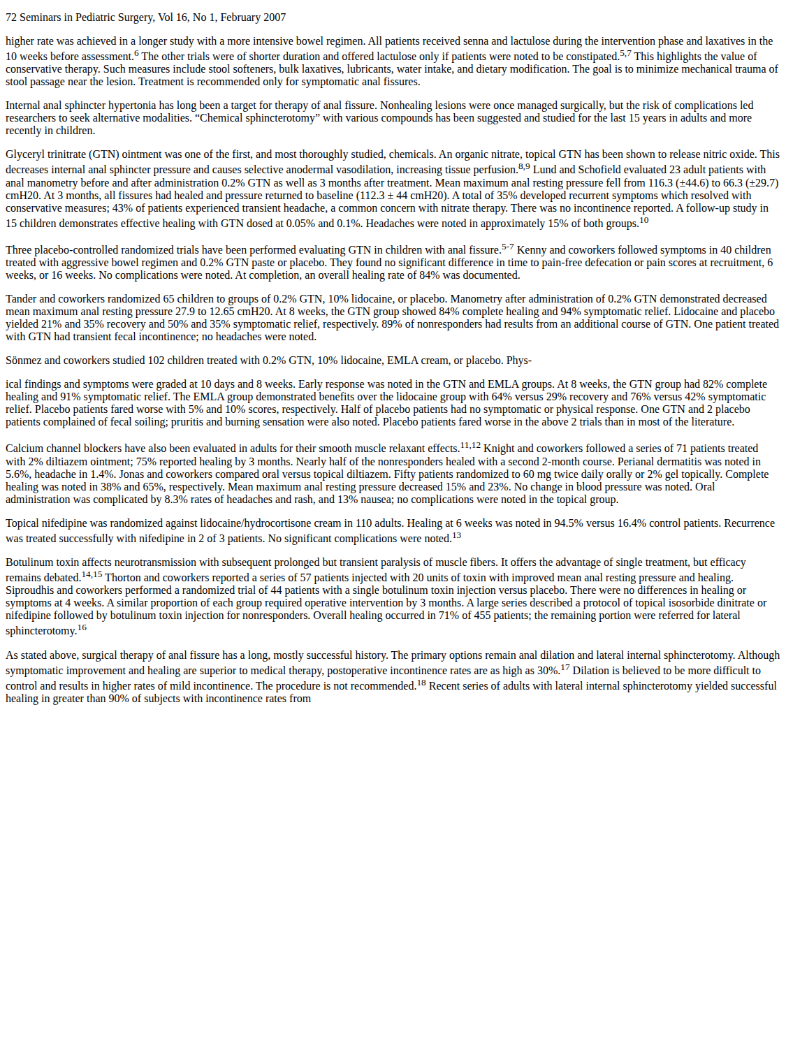72 Seminars in Pediatric Surgery, Vol 16, No 1, February 2007
higher rate was achieved in a longer study with a more intensive bowel regimen. All patients received senna and lactulose during the intervention phase and laxatives in the 10 weeks before assessment.6 The other trials were of shorter duration and offered lactulose only if patients were noted to be constipated.5,7 This highlights the value of conservative therapy. Such measures include stool softeners, bulk laxatives, lubricants, water intake, and dietary modification. The goal is to minimize mechanical trauma of stool passage near the lesion. Treatment is recommended only for symptomatic anal fissures.
Internal anal sphincter hypertonia has long been a target for therapy of anal fissure. Nonhealing lesions were once managed surgically, but the risk of complications led researchers to seek alternative modalities. “Chemical sphincterotomy” with various compounds has been suggested and studied for the last 15 years in adults and more recently in children.
Glyceryl trinitrate (GTN) ointment was one of the first, and most thoroughly studied, chemicals. An organic nitrate, topical GTN has been shown to release nitric oxide. This decreases internal anal sphincter pressure and causes selective anodermal vasodilation, increasing tissue perfusion.8,9 Lund and Schofield evaluated 23 adult patients with anal manometry before and after administration 0.2% GTN as well as 3 months after treatment. Mean maximum anal resting pressure fell from 116.3 (±44.6) to 66.3 (±29.7) cmH20. At 3 months, all fissures had healed and pressure returned to baseline (112.3 ± 44 cmH20). A total of 35% developed recurrent symptoms which resolved with conservative measures; 43% of patients experienced transient headache, a common concern with nitrate therapy. There was no incontinence reported. A follow-up study in 15 children demonstrates effective healing with GTN dosed at 0.05% and 0.1%. Headaches were noted in approximately 15% of both groups.10
Three placebo-controlled randomized trials have been performed evaluating GTN in children with anal fissure.5-7 Kenny and coworkers followed symptoms in 40 children treated with aggressive bowel regimen and 0.2% GTN paste or placebo. They found no significant difference in time to pain-free defecation or pain scores at recruitment, 6 weeks, or 16 weeks. No complications were noted. At completion, an overall healing rate of 84% was documented.
Tander and coworkers randomized 65 children to groups of 0.2% GTN, 10% lidocaine, or placebo. Manometry after administration of 0.2% GTN demonstrated decreased mean maximum anal resting pressure 27.9 to 12.65 cmH20. At 8 weeks, the GTN group showed 84% complete healing and 94% symptomatic relief. Lidocaine and placebo yielded 21% and 35% recovery and 50% and 35% symptomatic relief, respectively. 89% of nonresponders had results from an additional course of GTN. One patient treated with GTN had transient fecal incontinence; no headaches were noted.
Sönmez and coworkers studied 102 children treated with 0.2% GTN, 10% lidocaine, EMLA cream, or placebo. Phys-
ical findings and symptoms were graded at 10 days and 8 weeks. Early response was noted in the GTN and EMLA groups. At 8 weeks, the GTN group had 82% complete healing and 91% symptomatic relief. The EMLA group demonstrated benefits over the lidocaine group with 64% versus 29% recovery and 76% versus 42% symptomatic relief. Placebo patients fared worse with 5% and 10% scores, respectively. Half of placebo patients had no symptomatic or physical response. One GTN and 2 placebo patients complained of fecal soiling; pruritis and burning sensation were also noted. Placebo patients fared worse in the above 2 trials than in most of the literature.
Calcium channel blockers have also been evaluated in adults for their smooth muscle relaxant effects.11,12 Knight and coworkers followed a series of 71 patients treated with 2% diltiazem ointment; 75% reported healing by 3 months. Nearly half of the nonresponders healed with a second 2-month course. Perianal dermatitis was noted in 5.6%, headache in 1.4%. Jonas and coworkers compared oral versus topical diltiazem. Fifty patients randomized to 60 mg twice daily orally or 2% gel topically. Complete healing was noted in 38% and 65%, respectively. Mean maximum anal resting pressure decreased 15% and 23%. No change in blood pressure was noted. Oral administration was complicated by 8.3% rates of headaches and rash, and 13% nausea; no complications were noted in the topical group.
Topical nifedipine was randomized against lidocaine/hydrocortisone cream in 110 adults. Healing at 6 weeks was noted in 94.5% versus 16.4% control patients. Recurrence was treated successfully with nifedipine in 2 of 3 patients. No significant complications were noted.13
Botulinum toxin affects neurotransmission with subsequent prolonged but transient paralysis of muscle fibers. It offers the advantage of single treatment, but efficacy remains debated.14,15 Thorton and coworkers reported a series of 57 patients injected with 20 units of toxin with improved mean anal resting pressure and healing. Siproudhis and coworkers performed a randomized trial of 44 patients with a single botulinum toxin injection versus placebo. There were no differences in healing or symptoms at 4 weeks. A similar proportion of each group required operative intervention by 3 months. A large series described a protocol of topical isosorbide dinitrate or nifedipine followed by botulinum toxin injection for nonresponders. Overall healing occurred in 71% of 455 patients; the remaining portion were referred for lateral sphincterotomy.16
As stated above, surgical therapy of anal fissure has a long, mostly successful history. The primary options remain anal dilation and lateral internal sphincterotomy. Although symptomatic improvement and healing are superior to medical therapy, postoperative incontinence rates are as high as 30%.17 Dilation is believed to be more difficult to control and results in higher rates of mild incontinence. The procedure is not recommended.18 Recent series of adults with lateral internal sphincterotomy yielded successful healing in greater than 90% of subjects with incontinence rates from